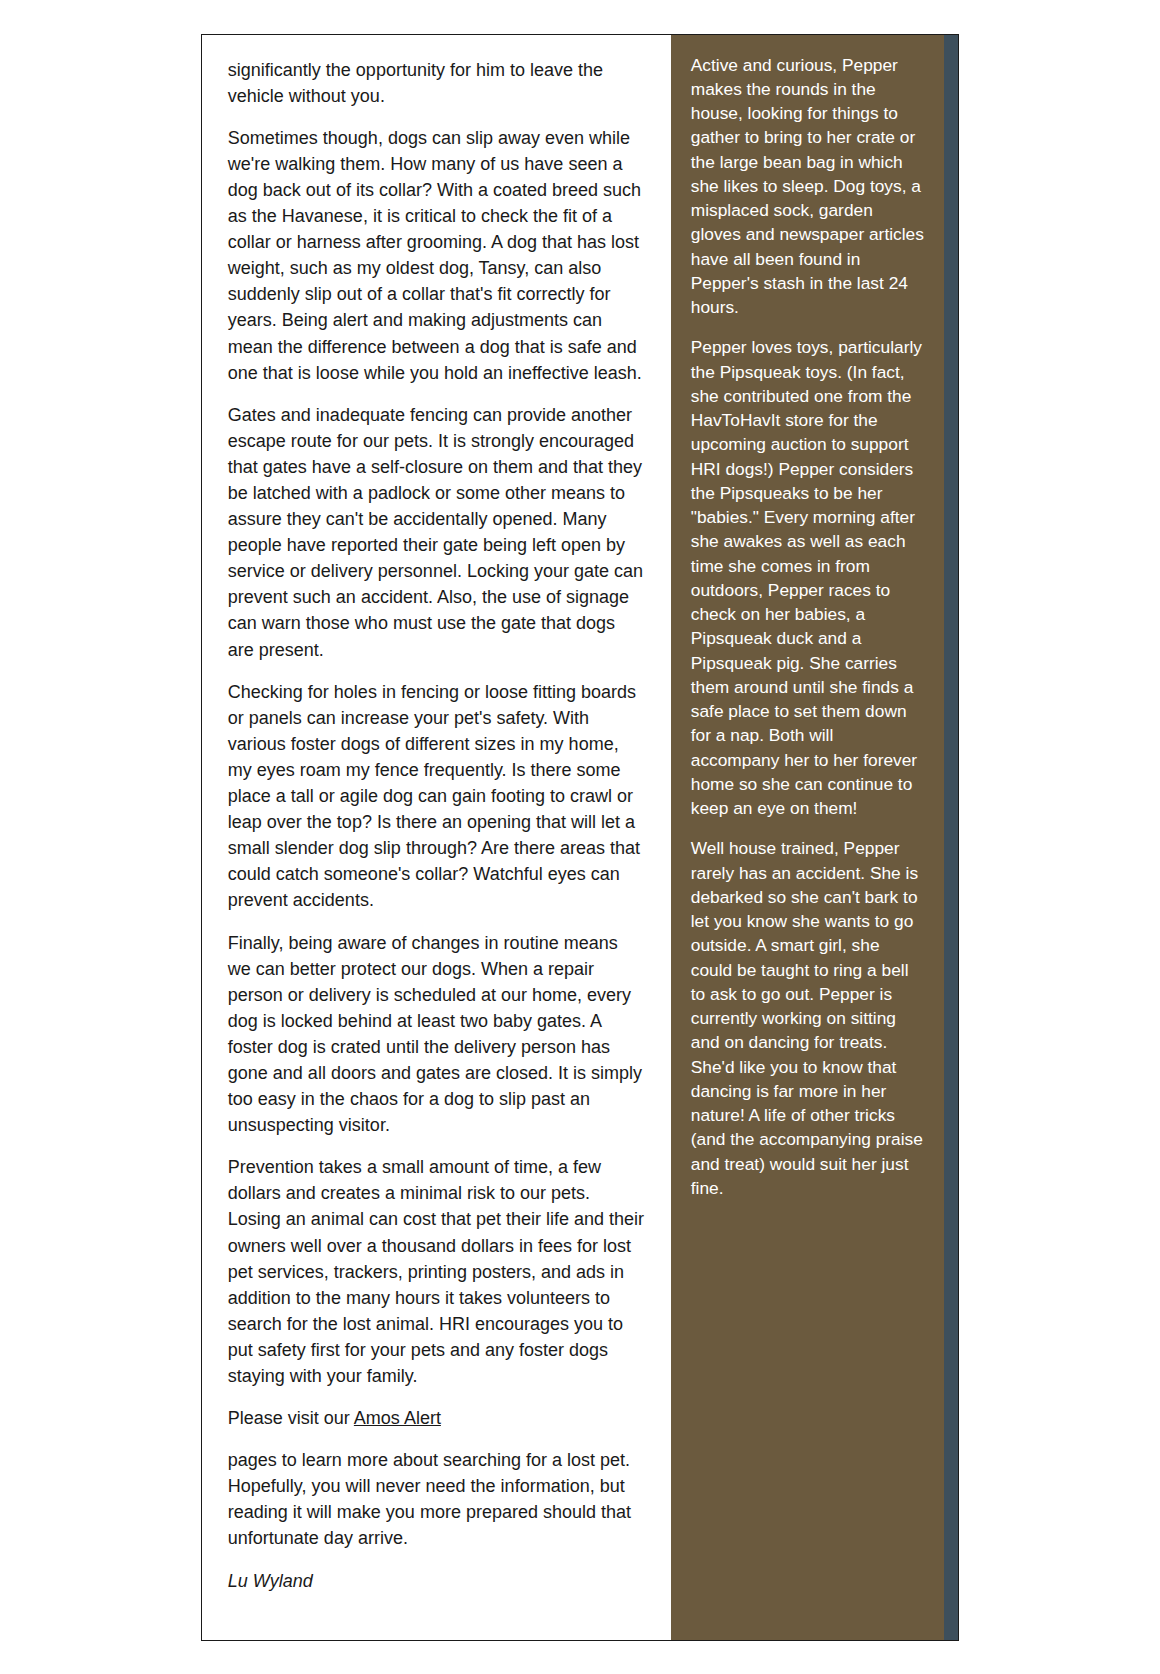significantly the opportunity for him to leave the vehicle without you.
Sometimes though, dogs can slip away even while we're walking them. How many of us have seen a dog back out of its collar? With a coated breed such as the Havanese, it is critical to check the fit of a collar or harness after grooming. A dog that has lost weight, such as my oldest dog, Tansy, can also suddenly slip out of a collar that's fit correctly for years. Being alert and making adjustments can mean the difference between a dog that is safe and one that is loose while you hold an ineffective leash.
Gates and inadequate fencing can provide another escape route for our pets. It is strongly encouraged that gates have a self-closure on them and that they be latched with a padlock or some other means to assure they can't be accidentally opened. Many people have reported their gate being left open by service or delivery personnel. Locking your gate can prevent such an accident. Also, the use of signage can warn those who must use the gate that dogs are present.
Checking for holes in fencing or loose fitting boards or panels can increase your pet's safety. With various foster dogs of different sizes in my home, my eyes roam my fence frequently. Is there some place a tall or agile dog can gain footing to crawl or leap over the top? Is there an opening that will let a small slender dog slip through? Are there areas that could catch someone's collar? Watchful eyes can prevent accidents.
Finally, being aware of changes in routine means we can better protect our dogs. When a repair person or delivery is scheduled at our home, every dog is locked behind at least two baby gates. A foster dog is crated until the delivery person has gone and all doors and gates are closed. It is simply too easy in the chaos for a dog to slip past an unsuspecting visitor.
Prevention takes a small amount of time, a few dollars and creates a minimal risk to our pets. Losing an animal can cost that pet their life and their owners well over a thousand dollars in fees for lost pet services, trackers, printing posters, and ads in addition to the many hours it takes volunteers to search for the lost animal. HRI encourages you to put safety first for your pets and any foster dogs staying with your family.
Please visit our Amos Alert
pages to learn more about searching for a lost pet. Hopefully, you will never need the information, but reading it will make you more prepared should that unfortunate day arrive.
Lu Wyland
Active and curious, Pepper makes the rounds in the house, looking for things to gather to bring to her crate or the large bean bag in which she likes to sleep. Dog toys, a misplaced sock, garden gloves and newspaper articles have all been found in Pepper's stash in the last 24 hours.
Pepper loves toys, particularly the Pipsqueak toys. (In fact, she contributed one from the HavToHavIt store for the upcoming auction to support HRI dogs!) Pepper considers the Pipsqueaks to be her "babies." Every morning after she awakes as well as each time she comes in from outdoors, Pepper races to check on her babies, a Pipsqueak duck and a Pipsqueak pig. She carries them around until she finds a safe place to set them down for a nap. Both will accompany her to her forever home so she can continue to keep an eye on them!
Well house trained, Pepper rarely has an accident. She is debarked so she can't bark to let you know she wants to go outside. A smart girl, she could be taught to ring a bell to ask to go out. Pepper is currently working on sitting and on dancing for treats. She'd like you to know that dancing is far more in her nature! A life of other tricks (and the accompanying praise and treat) would suit her just fine.